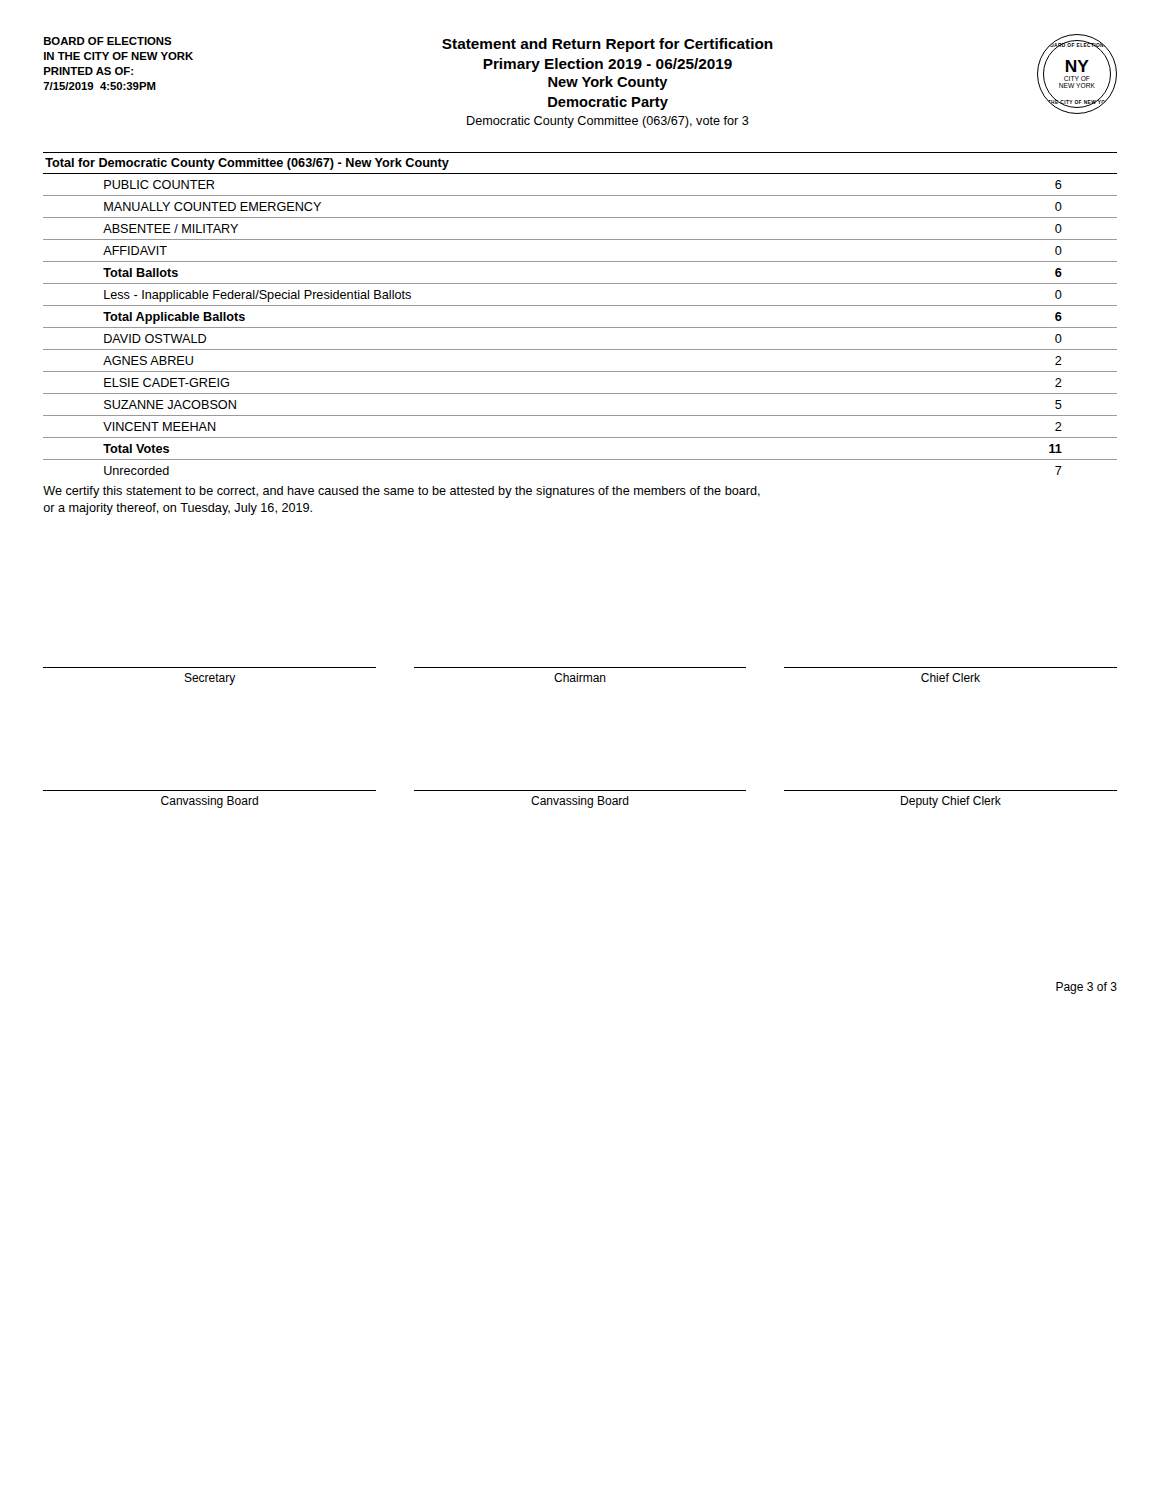BOARD OF ELECTIONS
IN THE CITY OF NEW YORK
PRINTED AS OF:
7/15/2019 4:50:39PM
Statement and Return Report for Certification
Primary Election 2019 - 06/25/2019
New York County
Democratic Party
Democratic County Committee (063/67), vote for 3
BOARD OF ELECTIONS
NY CITY OF
NEW YORK
IN THE CITY OF NEW YORK
Total for Democratic County Committee (063/67) - New York County
| PUBLIC COUNTER | 6 |
| MANUALLY COUNTED EMERGENCY | 0 |
| ABSENTEE / MILITARY | 0 |
| AFFIDAVIT | 0 |
| Total Ballots | 6 |
| Less - Inapplicable Federal/Special Presidential Ballots | 0 |
| Total Applicable Ballots | 6 |
| DAVID OSTWALD | 0 |
| AGNES ABREU | 2 |
| ELSIE CADET-GREIG | 2 |
| SUZANNE JACOBSON | 5 |
| VINCENT MEEHAN | 2 |
| Total Votes | 11 |
| Unrecorded | 7 |
We certify this statement to be correct, and have caused the same to be attested by the signatures of the members of the board,
or a majority thereof, on Tuesday, July 16, 2019.
Secretary
Chairman
Chief Clerk
Canvassing Board
Canvassing Board
Deputy Chief Clerk
Page 3 of 3